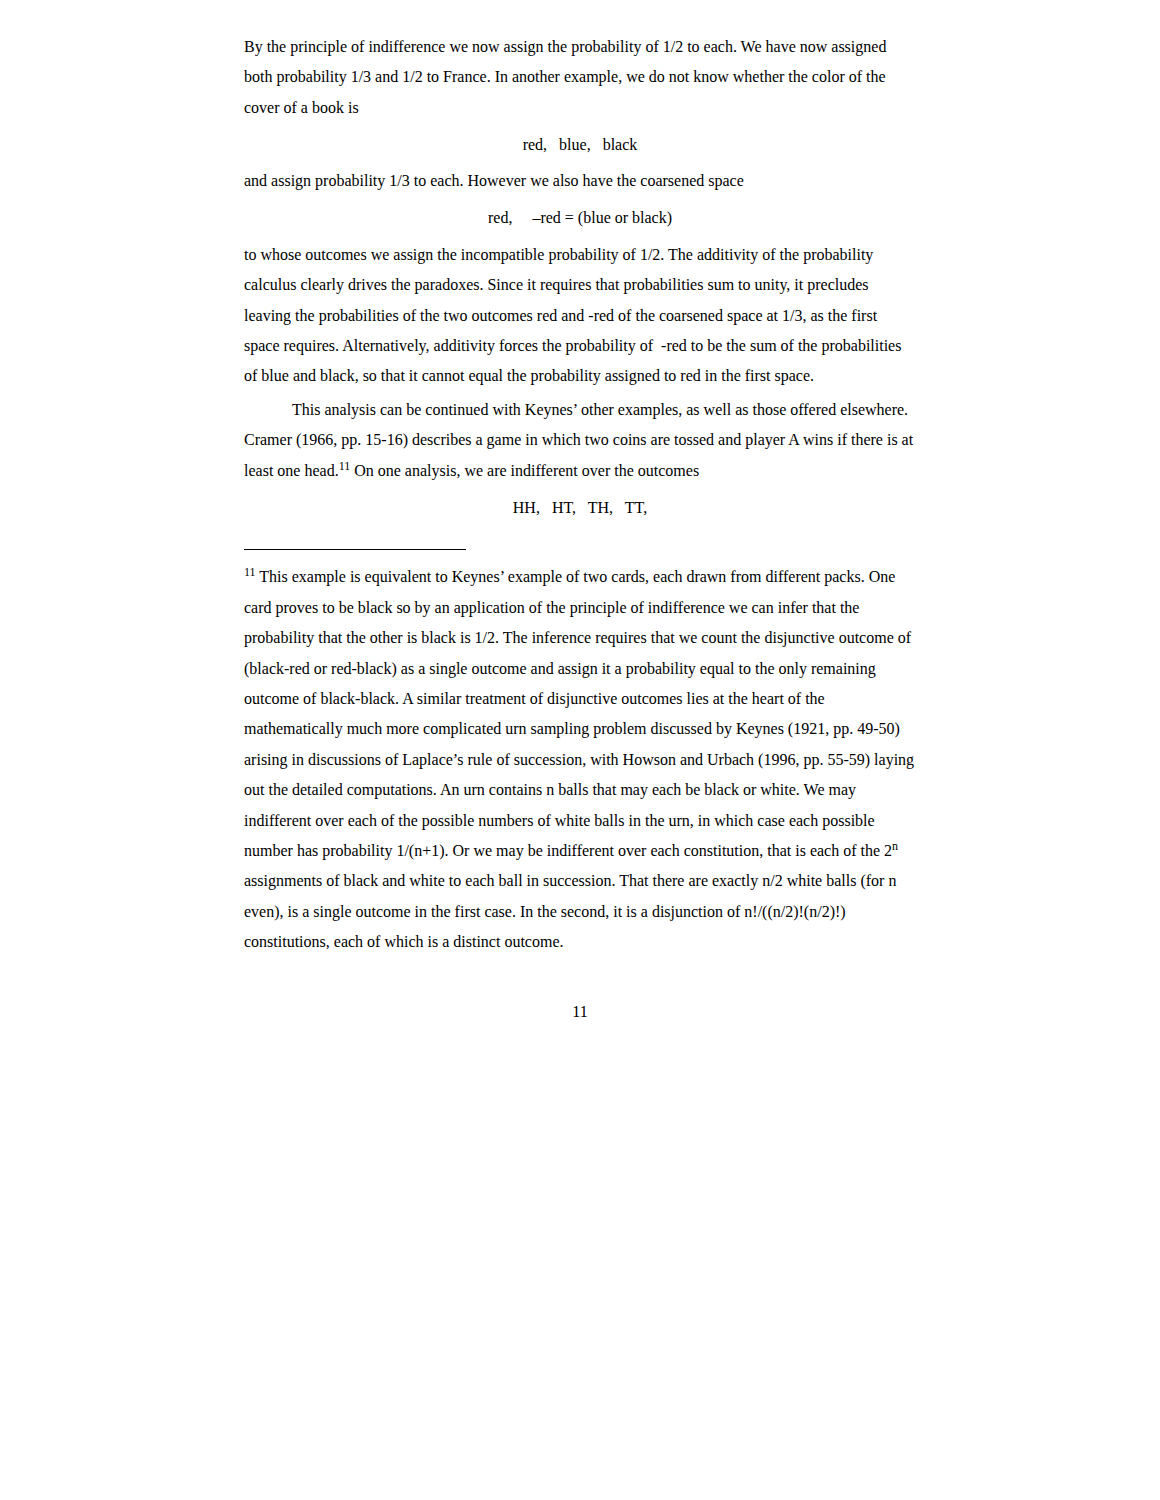By the principle of indifference we now assign the probability of 1/2 to each. We have now assigned both probability 1/3 and 1/2 to France. In another example, we do not know whether the color of the cover of a book is
red, blue, black
and assign probability 1/3 to each. However we also have the coarsened space
red, –red = (blue or black)
to whose outcomes we assign the incompatible probability of 1/2. The additivity of the probability calculus clearly drives the paradoxes. Since it requires that probabilities sum to unity, it precludes leaving the probabilities of the two outcomes red and -red of the coarsened space at 1/3, as the first space requires. Alternatively, additivity forces the probability of -red to be the sum of the probabilities of blue and black, so that it cannot equal the probability assigned to red in the first space.
This analysis can be continued with Keynes’ other examples, as well as those offered elsewhere. Cramer (1966, pp. 15-16) describes a game in which two coins are tossed and player A wins if there is at least one head.11 On one analysis, we are indifferent over the outcomes
HH, HT, TH, TT,
11 This example is equivalent to Keynes’ example of two cards, each drawn from different packs. One card proves to be black so by an application of the principle of indifference we can infer that the probability that the other is black is 1/2. The inference requires that we count the disjunctive outcome of (black-red or red-black) as a single outcome and assign it a probability equal to the only remaining outcome of black-black. A similar treatment of disjunctive outcomes lies at the heart of the mathematically much more complicated urn sampling problem discussed by Keynes (1921, pp. 49-50) arising in discussions of Laplace’s rule of succession, with Howson and Urbach (1996, pp. 55-59) laying out the detailed computations. An urn contains n balls that may each be black or white. We may indifferent over each of the possible numbers of white balls in the urn, in which case each possible number has probability 1/(n+1). Or we may be indifferent over each constitution, that is each of the 2n assignments of black and white to each ball in succession. That there are exactly n/2 white balls (for n even), is a single outcome in the first case. In the second, it is a disjunction of n!/((n/2)!(n/2)!) constitutions, each of which is a distinct outcome.
11